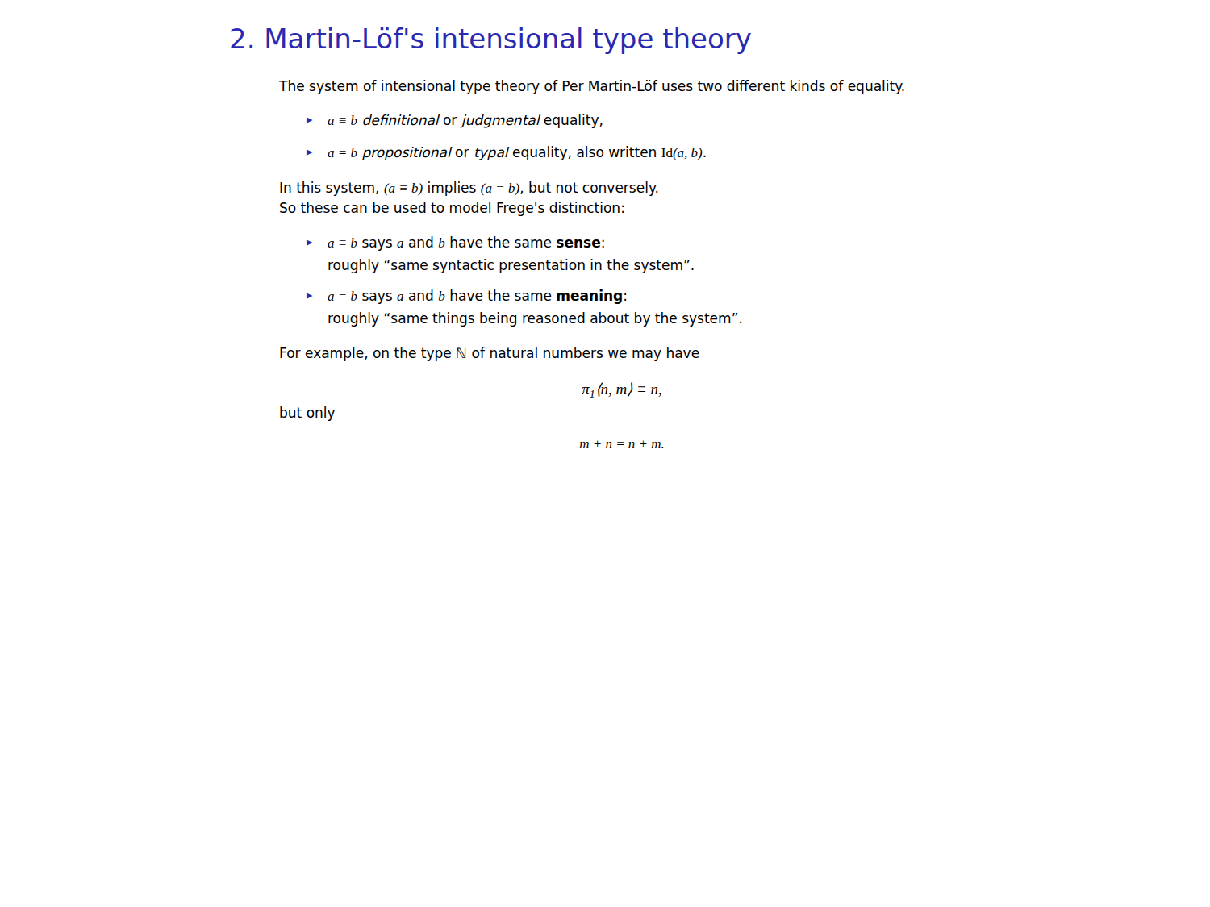2. Martin-Löf's intensional type theory
The system of intensional type theory of Per Martin-Löf uses two different kinds of equality.
a ≡ b definitional or judgmental equality,
a = b propositional or typal equality, also written Id(a, b).
In this system, (a ≡ b) implies (a = b), but not conversely.
So these can be used to model Frege's distinction:
a ≡ b says a and b have the same sense: roughly “same syntactic presentation in the system”.
a = b says a and b have the same meaning: roughly “same things being reasoned about by the system”.
For example, on the type ℕ of natural numbers we may have
π1⟨n, m⟩ ≡ n,
but only
m + n = n + m.